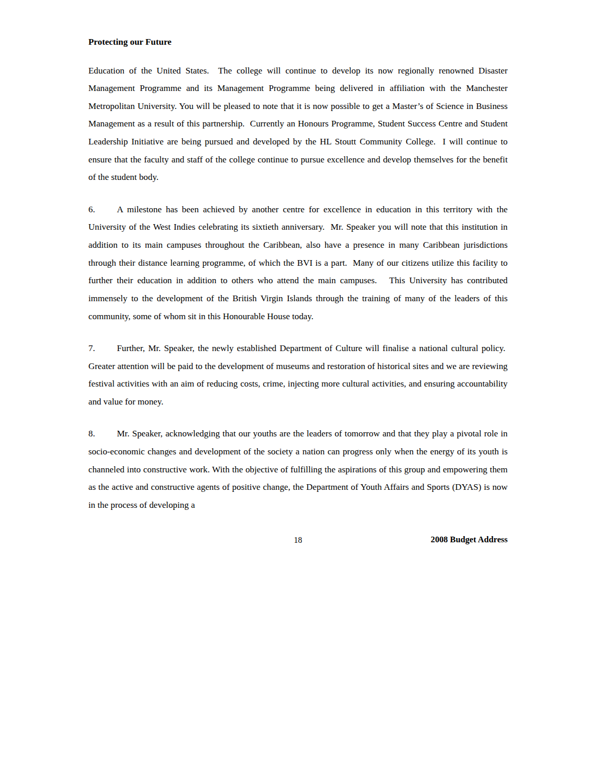Protecting our Future
Education of the United States. The college will continue to develop its now regionally renowned Disaster Management Programme and its Management Programme being delivered in affiliation with the Manchester Metropolitan University. You will be pleased to note that it is now possible to get a Master’s of Science in Business Management as a result of this partnership. Currently an Honours Programme, Student Success Centre and Student Leadership Initiative are being pursued and developed by the HL Stoutt Community College. I will continue to ensure that the faculty and staff of the college continue to pursue excellence and develop themselves for the benefit of the student body.
6. A milestone has been achieved by another centre for excellence in education in this territory with the University of the West Indies celebrating its sixtieth anniversary. Mr. Speaker you will note that this institution in addition to its main campuses throughout the Caribbean, also have a presence in many Caribbean jurisdictions through their distance learning programme, of which the BVI is a part. Many of our citizens utilize this facility to further their education in addition to others who attend the main campuses. This University has contributed immensely to the development of the British Virgin Islands through the training of many of the leaders of this community, some of whom sit in this Honourable House today.
7. Further, Mr. Speaker, the newly established Department of Culture will finalise a national cultural policy. Greater attention will be paid to the development of museums and restoration of historical sites and we are reviewing festival activities with an aim of reducing costs, crime, injecting more cultural activities, and ensuring accountability and value for money.
8. Mr. Speaker, acknowledging that our youths are the leaders of tomorrow and that they play a pivotal role in socio-economic changes and development of the society a nation can progress only when the energy of its youth is channeled into constructive work. With the objective of fulfilling the aspirations of this group and empowering them as the active and constructive agents of positive change, the Department of Youth Affairs and Sports (DYAS) is now in the process of developing a
18
2008 Budget Address